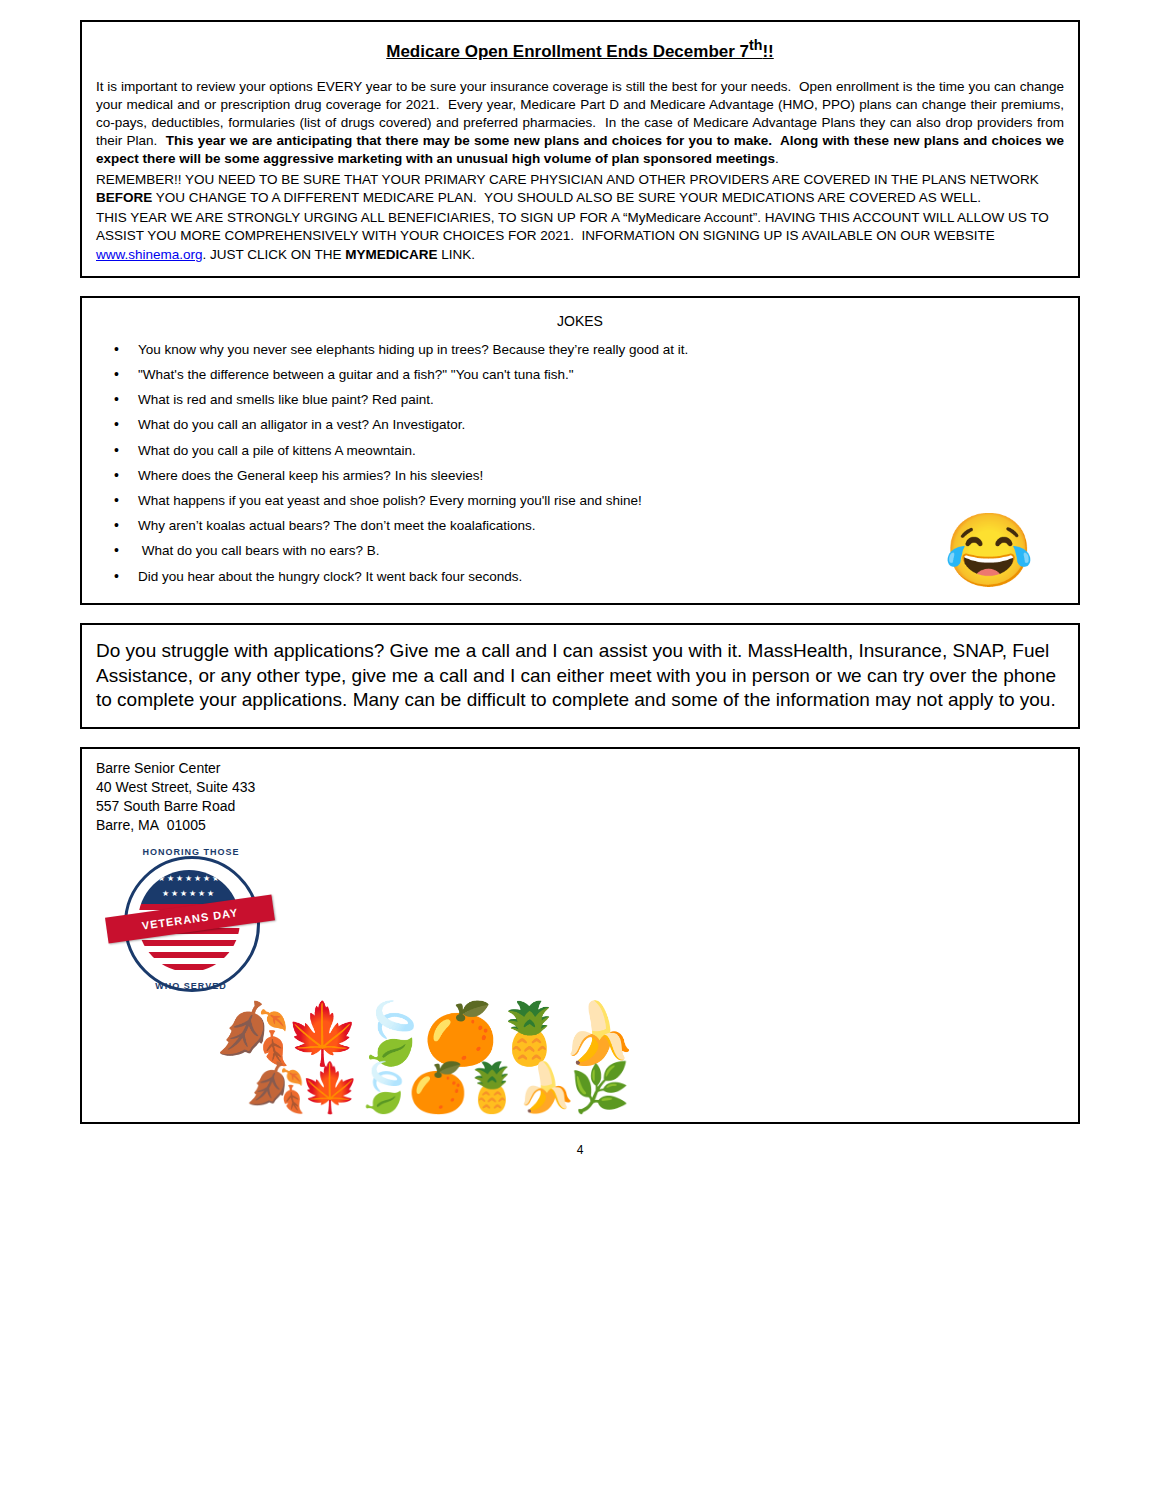Medicare Open Enrollment Ends December 7th!!
It is important to review your options EVERY year to be sure your insurance coverage is still the best for your needs. Open enrollment is the time you can change your medical and or prescription drug coverage for 2021. Every year, Medicare Part D and Medicare Advantage (HMO, PPO) plans can change their premiums, co-pays, deductibles, formularies (list of drugs covered) and preferred pharmacies. In the case of Medicare Advantage Plans they can also drop providers from their Plan. This year we are anticipating that there may be some new plans and choices for you to make. Along with these new plans and choices we expect there will be some aggressive marketing with an unusual high volume of plan sponsored meetings.
REMEMBER!! YOU NEED TO BE SURE THAT YOUR PRIMARY CARE PHYSICIAN AND OTHER PROVIDERS ARE COVERED IN THE PLANS NETWORK BEFORE YOU CHANGE TO A DIFFERENT MEDICARE PLAN. YOU SHOULD ALSO BE SURE YOUR MEDICATIONS ARE COVERED AS WELL.
THIS YEAR WE ARE STRONGLY URGING ALL BENEFICIARIES, TO SIGN UP FOR A “MyMedicare Account”. HAVING THIS ACCOUNT WILL ALLOW US TO ASSIST YOU MORE COMPREHENSIVELY WITH YOUR CHOICES FOR 2021. INFORMATION ON SIGNING UP IS AVAILABLE ON OUR WEBSITE www.shinema.org. JUST CLICK ON THE MYMEDICARE LINK.
JOKES
You know why you never see elephants hiding up in trees? Because they’re really good at it.
"What's the difference between a guitar and a fish?" "You can't tuna fish."
What is red and smells like blue paint? Red paint.
What do you call an alligator in a vest? An Investigator.
What do you call a pile of kittens A meowntain.
Where does the General keep his armies? In his sleevies!
What happens if you eat yeast and shoe polish? Every morning you'll rise and shine!
Why aren’t koalas actual bears? The don’t meet the koalafications.
What do you call bears with no ears? B.
Did you hear about the hungry clock? It went back four seconds.
😂
Do you struggle with applications? Give me a call and I can assist you with it. MassHealth, Insurance, SNAP, Fuel Assistance, or any other type, give me a call and I can either meet with you in person or we can try over the phone to complete your applications. Many can be difficult to complete and some of the information may not apply to you.
Barre Senior Center
40 West Street, Suite 433
557 South Barre Road
Barre, MA 01005
HONORING THOSE
★★★★★★★
★★★★★★
VETERANS DAY
WHO SERVED
🍂🍁🍃🍊🍍🍌
🍂🍁🍃🍊🍍🍌🌿
4